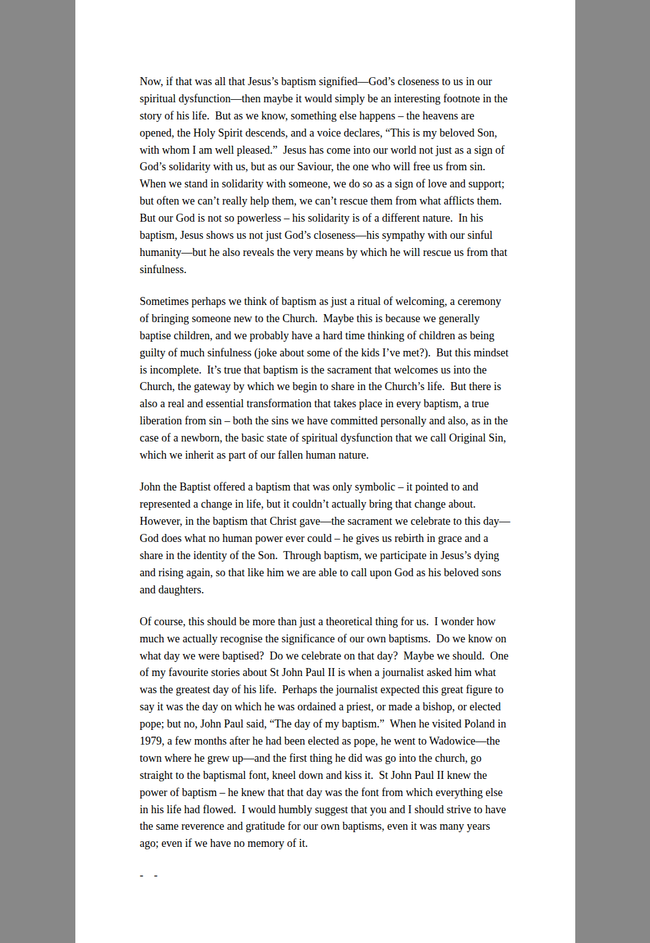Now, if that was all that Jesus’s baptism signified—God’s closeness to us in our spiritual dysfunction—then maybe it would simply be an interesting footnote in the story of his life. But as we know, something else happens – the heavens are opened, the Holy Spirit descends, and a voice declares, “This is my beloved Son, with whom I am well pleased.” Jesus has come into our world not just as a sign of God’s solidarity with us, but as our Saviour, the one who will free us from sin. When we stand in solidarity with someone, we do so as a sign of love and support; but often we can’t really help them, we can’t rescue them from what afflicts them. But our God is not so powerless – his solidarity is of a different nature. In his baptism, Jesus shows us not just God’s closeness—his sympathy with our sinful humanity—but he also reveals the very means by which he will rescue us from that sinfulness.
Sometimes perhaps we think of baptism as just a ritual of welcoming, a ceremony of bringing someone new to the Church. Maybe this is because we generally baptise children, and we probably have a hard time thinking of children as being guilty of much sinfulness (joke about some of the kids I’ve met?). But this mindset is incomplete. It’s true that baptism is the sacrament that welcomes us into the Church, the gateway by which we begin to share in the Church’s life. But there is also a real and essential transformation that takes place in every baptism, a true liberation from sin – both the sins we have committed personally and also, as in the case of a newborn, the basic state of spiritual dysfunction that we call Original Sin, which we inherit as part of our fallen human nature.
John the Baptist offered a baptism that was only symbolic – it pointed to and represented a change in life, but it couldn’t actually bring that change about. However, in the baptism that Christ gave—the sacrament we celebrate to this day—God does what no human power ever could – he gives us rebirth in grace and a share in the identity of the Son. Through baptism, we participate in Jesus’s dying and rising again, so that like him we are able to call upon God as his beloved sons and daughters.
Of course, this should be more than just a theoretical thing for us. I wonder how much we actually recognise the significance of our own baptisms. Do we know on what day we were baptised? Do we celebrate on that day? Maybe we should. One of my favourite stories about St John Paul II is when a journalist asked him what was the greatest day of his life. Perhaps the journalist expected this great figure to say it was the day on which he was ordained a priest, or made a bishop, or elected pope; but no, John Paul said, “The day of my baptism.” When he visited Poland in 1979, a few months after he had been elected as pope, he went to Wadowice—the town where he grew up—and the first thing he did was go into the church, go straight to the baptismal font, kneel down and kiss it. St John Paul II knew the power of baptism – he knew that that day was the font from which everything else in his life had flowed. I would humbly suggest that you and I should strive to have the same reverence and gratitude for our own baptisms, even it was many years ago; even if we have no memory of it.
- -